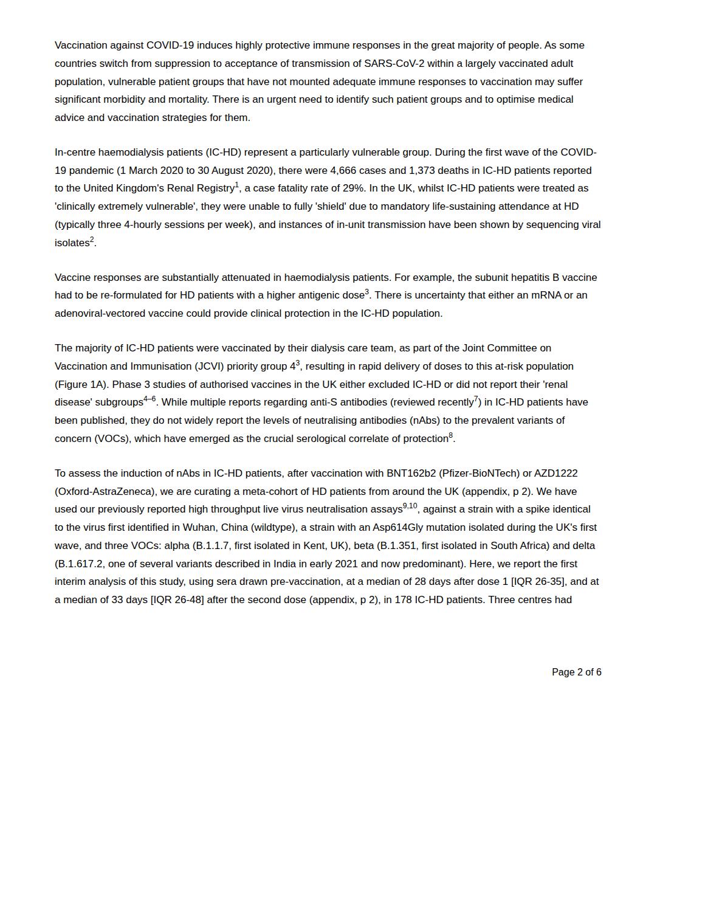Vaccination against COVID-19 induces highly protective immune responses in the great majority of people. As some countries switch from suppression to acceptance of transmission of SARS-CoV-2 within a largely vaccinated adult population, vulnerable patient groups that have not mounted adequate immune responses to vaccination may suffer significant morbidity and mortality. There is an urgent need to identify such patient groups and to optimise medical advice and vaccination strategies for them.
In-centre haemodialysis patients (IC-HD) represent a particularly vulnerable group. During the first wave of the COVID-19 pandemic (1 March 2020 to 30 August 2020), there were 4,666 cases and 1,373 deaths in IC-HD patients reported to the United Kingdom's Renal Registry1, a case fatality rate of 29%. In the UK, whilst IC-HD patients were treated as 'clinically extremely vulnerable', they were unable to fully 'shield' due to mandatory life-sustaining attendance at HD (typically three 4-hourly sessions per week), and instances of in-unit transmission have been shown by sequencing viral isolates2.
Vaccine responses are substantially attenuated in haemodialysis patients. For example, the subunit hepatitis B vaccine had to be re-formulated for HD patients with a higher antigenic dose3. There is uncertainty that either an mRNA or an adenoviral-vectored vaccine could provide clinical protection in the IC-HD population.
The majority of IC-HD patients were vaccinated by their dialysis care team, as part of the Joint Committee on Vaccination and Immunisation (JCVI) priority group 43, resulting in rapid delivery of doses to this at-risk population (Figure 1A). Phase 3 studies of authorised vaccines in the UK either excluded IC-HD or did not report their 'renal disease' subgroups4–6. While multiple reports regarding anti-S antibodies (reviewed recently7) in IC-HD patients have been published, they do not widely report the levels of neutralising antibodies (nAbs) to the prevalent variants of concern (VOCs), which have emerged as the crucial serological correlate of protection8.
To assess the induction of nAbs in IC-HD patients, after vaccination with BNT162b2 (Pfizer-BioNTech) or AZD1222 (Oxford-AstraZeneca), we are curating a meta-cohort of HD patients from around the UK (appendix, p 2). We have used our previously reported high throughput live virus neutralisation assays9,10, against a strain with a spike identical to the virus first identified in Wuhan, China (wildtype), a strain with an Asp614Gly mutation isolated during the UK's first wave, and three VOCs: alpha (B.1.1.7, first isolated in Kent, UK), beta (B.1.351, first isolated in South Africa) and delta (B.1.617.2, one of several variants described in India in early 2021 and now predominant). Here, we report the first interim analysis of this study, using sera drawn pre-vaccination, at a median of 28 days after dose 1 [IQR 26-35], and at a median of 33 days [IQR 26-48] after the second dose (appendix, p 2), in 178 IC-HD patients. Three centres had
Page 2 of 6